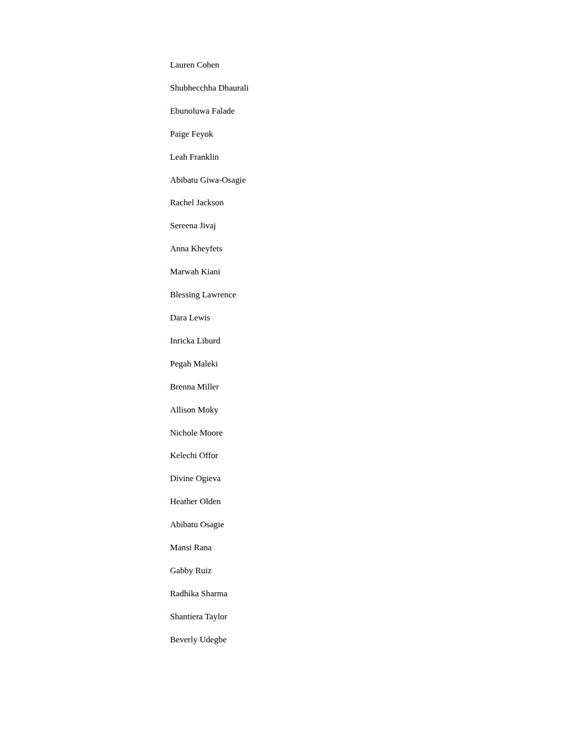Lauren Cohen
Shubhecchha Dhaurali
Ebunoluwa Falade
Paige Feyok
Leah Franklin
Abibatu Giwa-Osagie
Rachel Jackson
Sereena Jivaj
Anna Kheyfets
Marwah Kiani
Blessing Lawrence
Dara Lewis
Inricka Liburd
Pegah Maleki
Brenna Miller
Allison Moky
Nichole Moore
Kelechi Offor
Divine Ogieva
Heather Olden
Abibatu Osagie
Mansi Rana
Gabby Ruiz
Radhika Sharma
Shantiera Taylor
Beverly Udegbe